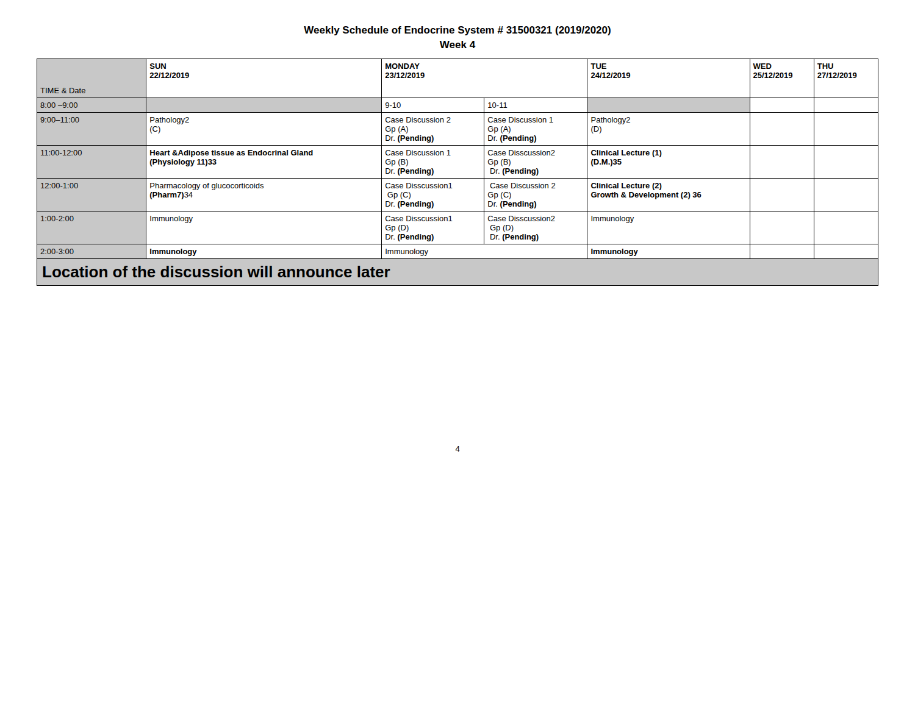Weekly Schedule of Endocrine System # 31500321 (2019/2020)
Week 4
| TIME & Date | SUN 22/12/2019 | MONDAY 23/12/2019 | TUE 24/12/2019 | WED 25/12/2019 | THU 27/12/2019 |
| --- | --- | --- | --- | --- | --- |
| 8:00 –9:00 | | 9-10 | 10-11 | | | |
| 9:00–11:00 | Pathology2 (C) | Case Discussion 2 Gp (A) Dr. (Pending) | Case Discussion 1 Gp (A) Dr. (Pending) | Pathology2 (D) | | |
| 11:00-12:00 | Heart &Adipose tissue as Endocrinal Gland (Physiology 11)33 | Case Discussion 1 Gp (B) Dr. (Pending) | Case Disscussion2 Gp (B) Dr. (Pending) | Clinical Lecture (1) (D.M.)35 | | |
| 12:00-1:00 | Pharmacology of glucocorticoids (Pharm7) 34 | Case Disscussion1 Gp (C) Dr. (Pending) | Case Discussion 2 Gp (C) Dr. (Pending) | Clinical Lecture (2) Growth & Development (2) 36 | | |
| 1:00-2:00 | Immunology | Case Disscussion1 Gp (D) Dr. (Pending) | Case Disscussion2 Gp (D) Dr. (Pending) | Immunology | | |
| 2:00-3:00 | Immunology | Immunology | Immunology | | |
| Location of the discussion will announce later |
4